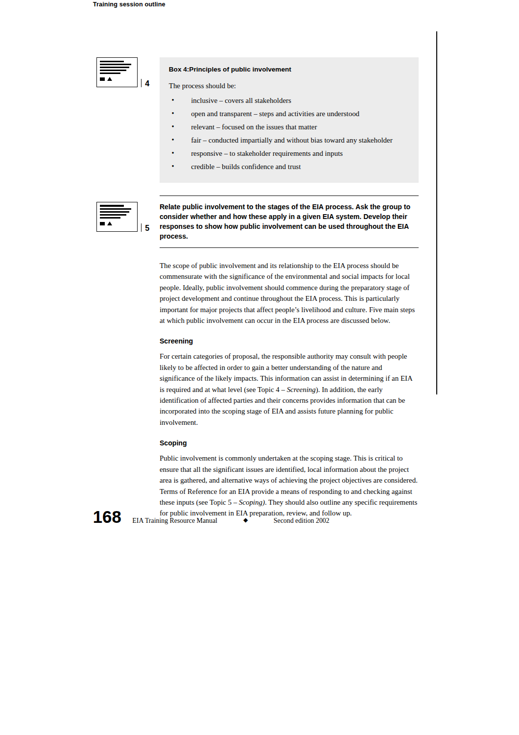Training session outline
4
5
Box 4:Principles of public involvement
The process should be:
inclusive – covers all stakeholders
open and transparent – steps and activities are understood
relevant – focused on the issues that matter
fair – conducted impartially and without bias toward any stakeholder
responsive – to stakeholder requirements and inputs
credible – builds confidence and trust
Relate public involvement to the stages of the EIA process. Ask the group to consider whether and how these apply in a given EIA system. Develop their responses to show how public involvement can be used throughout the EIA process.
The scope of public involvement and its relationship to the EIA process should be commensurate with the significance of the environmental and social impacts for local people. Ideally, public involvement should commence during the preparatory stage of project development and continue throughout the EIA process. This is particularly important for major projects that affect people’s livelihood and culture. Five main steps at which public involvement can occur in the EIA process are discussed below.
Screening
For certain categories of proposal, the responsible authority may consult with people likely to be affected in order to gain a better understanding of the nature and significance of the likely impacts. This information can assist in determining if an EIA is required and at what level (see Topic 4 – Screening). In addition, the early identification of affected parties and their concerns provides information that can be incorporated into the scoping stage of EIA and assists future planning for public involvement.
Scoping
Public involvement is commonly undertaken at the scoping stage. This is critical to ensure that all the significant issues are identified, local information about the project area is gathered, and alternative ways of achieving the project objectives are considered. Terms of Reference for an EIA provide a means of responding to and checking against these inputs (see Topic 5 – Scoping). They should also outline any specific requirements for public involvement in EIA preparation, review, and follow up.
168
EIA Training Resource Manual ◆ Second edition 2002